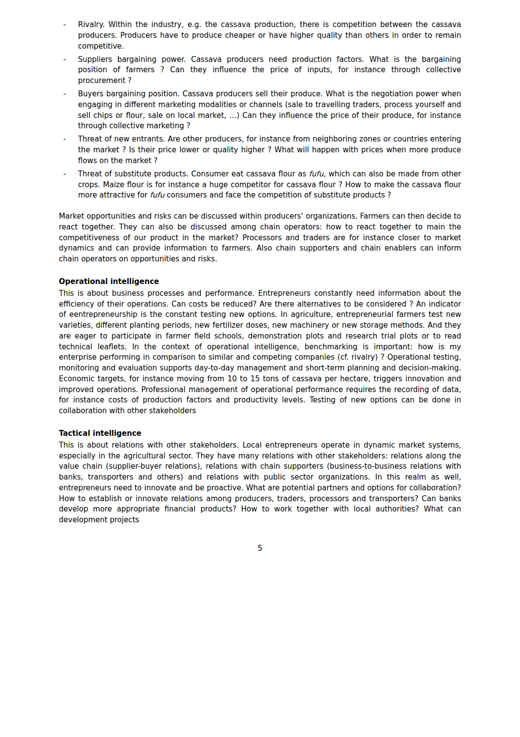Rivalry. Within the industry, e.g. the cassava production, there is competition between the cassava producers. Producers have to produce cheaper or have higher quality than others in order to remain competitive.
Suppliers bargaining power. Cassava producers need production factors. What is the bargaining position of farmers ? Can they influence the price of inputs, for instance through collective procurement ?
Buyers bargaining position. Cassava producers sell their produce. What is the negotiation power when engaging in different marketing modalities or channels (sale to travelling traders, process yourself and sell chips or flour, sale on local market, …) Can they influence the price of their produce, for instance through collective marketing ?
Threat of new entrants. Are other producers, for instance from neighboring zones or countries entering the market ? Is their price lower or quality higher ? What will happen with prices when more produce flows on the market ?
Threat of substitute products. Consumer eat cassava flour as fufu, which can also be made from other crops. Maize flour is for instance a huge competitor for cassava flour ? How to make the cassava flour more attractive for fufu consumers and face the competition of substitute products ?
Market opportunities and risks can be discussed within producers’ organizations. Farmers can then decide to react together. They can also be discussed among chain operators: how to react together to main the competitiveness of our product in the market? Processors and traders are for instance closer to market dynamics and can provide information to farmers. Also chain supporters and chain enablers can inform chain operators on opportunities and risks.
Operational intelligence
This is about business processes and performance. Entrepreneurs constantly need information about the efficiency of their operations. Can costs be reduced? Are there alternatives to be considered ? An indicator of eentrepreneurship is the constant testing new options. In agriculture, entrepreneurial farmers test new varieties, different planting periods, new fertilizer doses, new machinery or new storage methods. And they are eager to participate in farmer field schools, demonstration plots and research trial plots or to read technical leaflets. In the context of operational intelligence, benchmarking is important: how is my enterprise performing in comparison to similar and competing companies (cf. rivalry) ? Operational testing, monitoring and evaluation supports day-to-day management and short-term planning and decision-making. Economic targets, for instance moving from 10 to 15 tons of cassava per hectare, triggers innovation and improved operations. Professional management of operational performance requires the recording of data, for instance costs of production factors and productivity levels. Testing of new options can be done in collaboration with other stakeholders
Tactical intelligence
This is about relations with other stakeholders. Local entrepreneurs operate in dynamic market systems, especially in the agricultural sector. They have many relations with other stakeholders: relations along the value chain (supplier-buyer relations), relations with chain supporters (business-to-business relations with banks, transporters and others) and relations with public sector organizations. In this realm as well, entrepreneurs need to innovate and be proactive. What are potential partners and options for collaboration? How to establish or innovate relations among producers, traders, processors and transporters? Can banks develop more appropriate financial products? How to work together with local authorities? What can development projects
5